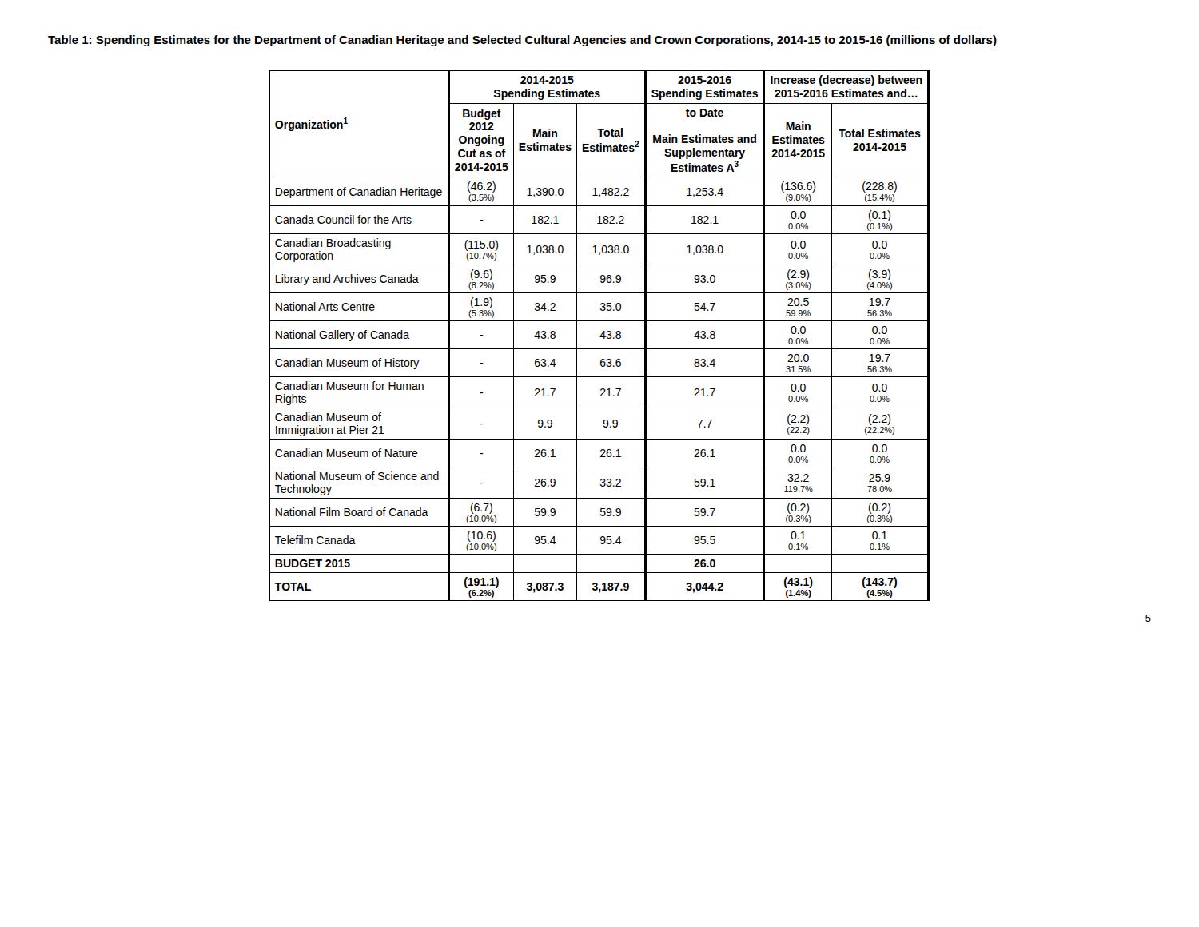Table 1: Spending Estimates for the Department of Canadian Heritage and Selected Cultural Agencies and Crown Corporations, 2014-15 to 2015-16 (millions of dollars)
| Organization 1 | 2014-2015 Spending Estimates | 2015-2016 Spending Estimates | Increase (decrease) between 2015-2016 Estimates and… |
| --- | --- | --- | --- |
| Budget 2012 Ongoing Cut as of 2014-2015 | Main Estimates | Total Estimates 2 | to Date Main Estimates and Supplementary Estimates A 3 | Main Estimates 2014-2015 | Total Estimates 2014-2015 |
| Department of Canadian Heritage | (46.2) (3.5%) | 1,390.0 | 1,482.2 | 1,253.4 | (136.6) (9.8%) | (228.8) (15.4%) |
| Canada Council for the Arts | - | 182.1 | 182.2 | 182.1 | 0.0 0.0% | (0.1) (0.1%) |
| Canadian Broadcasting Corporation | (115.0) (10.7%) | 1,038.0 | 1,038.0 | 1,038.0 | 0.0 0.0% | 0.0 0.0% |
| Library and Archives Canada | (9.6) (8.2%) | 95.9 | 96.9 | 93.0 | (2.9) (3.0%) | (3.9) (4.0%) |
| National Arts Centre | (1.9) (5.3%) | 34.2 | 35.0 | 54.7 | 20.5 59.9% | 19.7 56.3% |
| National Gallery of Canada | - | 43.8 | 43.8 | 43.8 | 0.0 0.0% | 0.0 0.0% |
| Canadian Museum of History | - | 63.4 | 63.6 | 83.4 | 20.0 31.5% | 19.7 56.3% |
| Canadian Museum for Human Rights | - | 21.7 | 21.7 | 21.7 | 0.0 0.0% | 0.0 0.0% |
| Canadian Museum of Immigration at Pier 21 | - | 9.9 | 9.9 | 7.7 | (2.2) (22.2) | (2.2) (22.2%) |
| Canadian Museum of Nature | - | 26.1 | 26.1 | 26.1 | 0.0 0.0% | 0.0 0.0% |
| National Museum of Science and Technology | - | 26.9 | 33.2 | 59.1 | 32.2 119.7% | 25.9 78.0% |
| National Film Board of Canada | (6.7) (10.0%) | 59.9 | 59.9 | 59.7 | (0.2) (0.3%) | (0.2) (0.3%) |
| Telefilm Canada | (10.6) (10.0%) | 95.4 | 95.4 | 95.5 | 0.1 0.1% | 0.1 0.1% |
| BUDGET 2015 | | | | 26.0 | | |
| TOTAL | (191.1) (6.2%) | 3,087.3 | 3,187.9 | 3,044.2 | (43.1) (1.4%) | (143.7) (4.5%) |
5